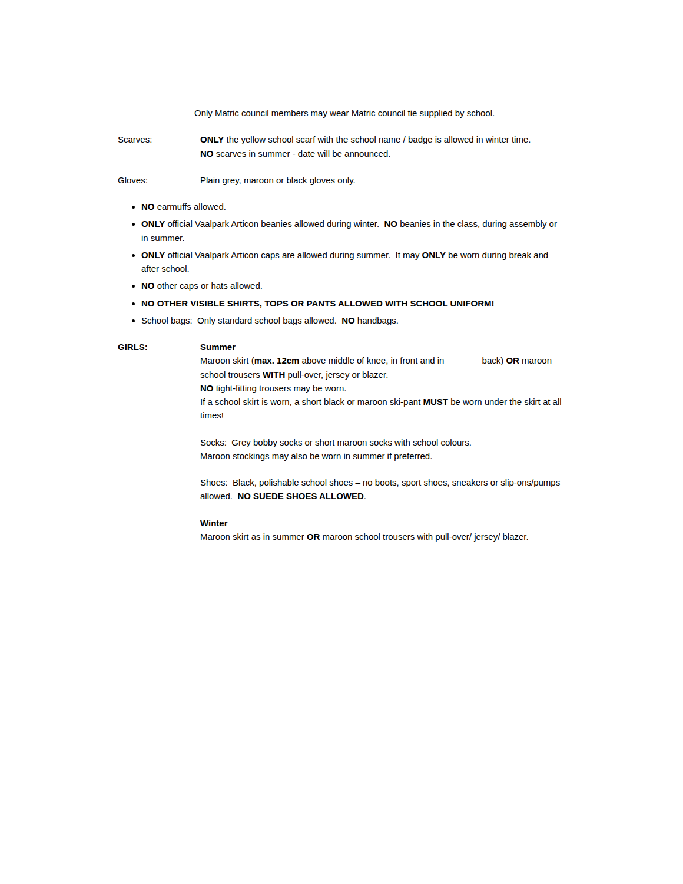Only Matric council members may wear Matric council tie supplied by school.
Scarves:
ONLY the yellow school scarf with the school name / badge is allowed in winter time.
NO scarves in summer - date will be announced.
Gloves:
Plain grey, maroon or black gloves only.
NO earmuffs allowed.
ONLY official Vaalpark Articon beanies allowed during winter. NO beanies in the class, during assembly or in summer.
ONLY official Vaalpark Articon caps are allowed during summer. It may ONLY be worn during break and after school.
NO other caps or hats allowed.
NO OTHER VISIBLE SHIRTS, TOPS OR PANTS ALLOWED WITH SCHOOL UNIFORM!
School bags: Only standard school bags allowed. NO handbags.
GIRLS:
Summer
Maroon skirt (max. 12cm above middle of knee, in front and in back) OR maroon school trousers WITH pull-over, jersey or blazer.
NO tight-fitting trousers may be worn.
If a school skirt is worn, a short black or maroon ski-pant MUST be worn under the skirt at all times!
Socks: Grey bobby socks or short maroon socks with school colours.
Maroon stockings may also be worn in summer if preferred.
Shoes: Black, polishable school shoes – no boots, sport shoes, sneakers or slip-ons/pumps allowed. NO SUEDE SHOES ALLOWED.
Winter
Maroon skirt as in summer OR maroon school trousers with pull-over/ jersey/ blazer.